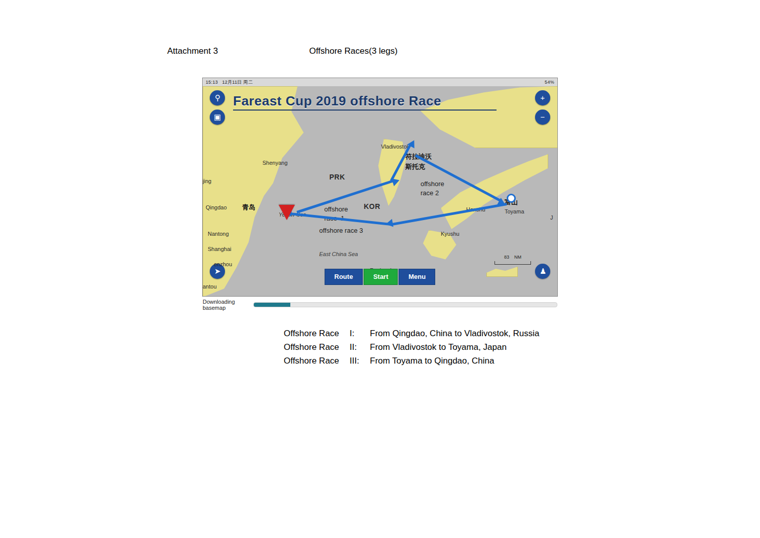Attachment 3 Offshore Races(3 legs)
15:13 12月11日 周二 54%
Fareast Cup 2019 offshore Race
⚲
▣
+
−
➤
♟
Shenyang
jing
Qingdao
青岛
Nantong
Shanghai
enzhou
antou
PRK
KOR
Vladivostok
符拉迪沃
斯托克
Honshu
富山
Toyama
J
Kyushu
Yellow Sea
East China Sea
Ryukyu Is
offshore
race 1
offshore
race 2
offshore race 3
83 NM
Route
Start
Menu
Downloading
basemap
Offshore Race I: From Qingdao, China to Vladivostok, Russia
Offshore Race II: From Vladivostok to Toyama, Japan
Offshore Race III: From Toyama to Qingdao, China